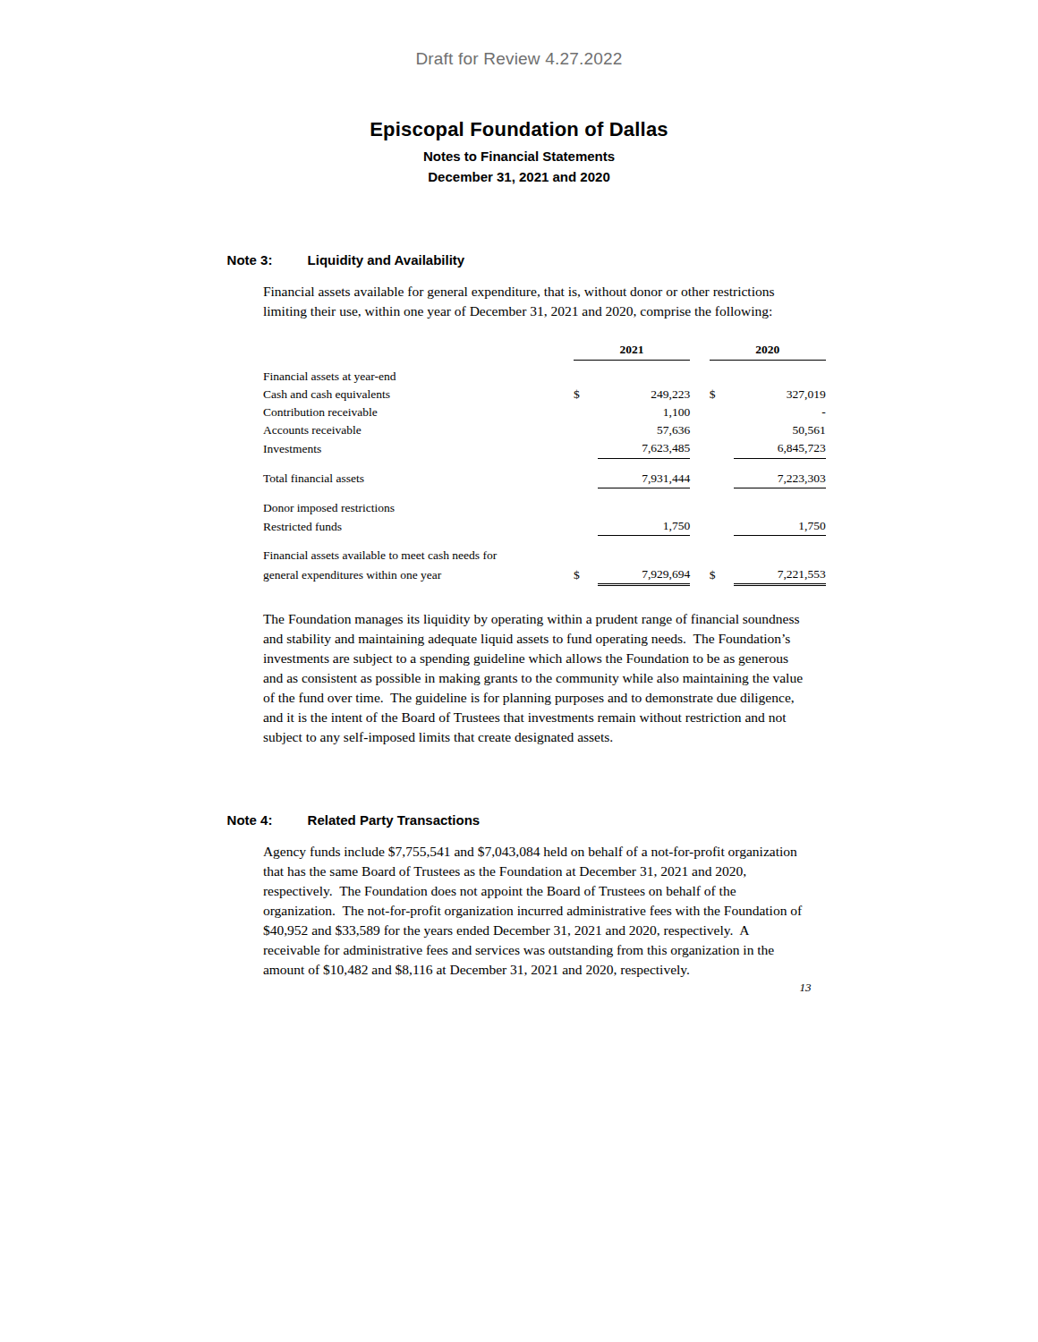Draft for Review 4.27.2022
Episcopal Foundation of Dallas
Notes to Financial Statements
December 31, 2021 and 2020
Note 3: Liquidity and Availability
Financial assets available for general expenditure, that is, without donor or other restrictions limiting their use, within one year of December 31, 2021 and 2020, comprise the following:
| | 2021 | | 2020 |
| Financial assets at year-end | | | | | |
| Cash and cash equivalents | $ | 249,223 | | $ | 327,019 |
| Contribution receivable | | 1,100 | | | - |
| Accounts receivable | | 57,636 | | | 50,561 |
| Investments | | 7,623,485 | | | 6,845,723 |
| Total financial assets | | 7,931,444 | | | 7,223,303 |
| Donor imposed restrictions | | | | | |
| Restricted funds | | 1,750 | | | 1,750 |
| Financial assets available to meet cash needs for | | | | | |
| general expenditures within one year | $ | 7,929,694 | | $ | 7,221,553 |
The Foundation manages its liquidity by operating within a prudent range of financial soundness and stability and maintaining adequate liquid assets to fund operating needs. The Foundation’s investments are subject to a spending guideline which allows the Foundation to be as generous and as consistent as possible in making grants to the community while also maintaining the value of the fund over time. The guideline is for planning purposes and to demonstrate due diligence, and it is the intent of the Board of Trustees that investments remain without restriction and not subject to any self-imposed limits that create designated assets.
Note 4: Related Party Transactions
Agency funds include $7,755,541 and $7,043,084 held on behalf of a not-for-profit organization that has the same Board of Trustees as the Foundation at December 31, 2021 and 2020, respectively. The Foundation does not appoint the Board of Trustees on behalf of the organization. The not-for-profit organization incurred administrative fees with the Foundation of $40,952 and $33,589 for the years ended December 31, 2021 and 2020, respectively. A receivable for administrative fees and services was outstanding from this organization in the amount of $10,482 and $8,116 at December 31, 2021 and 2020, respectively.
13